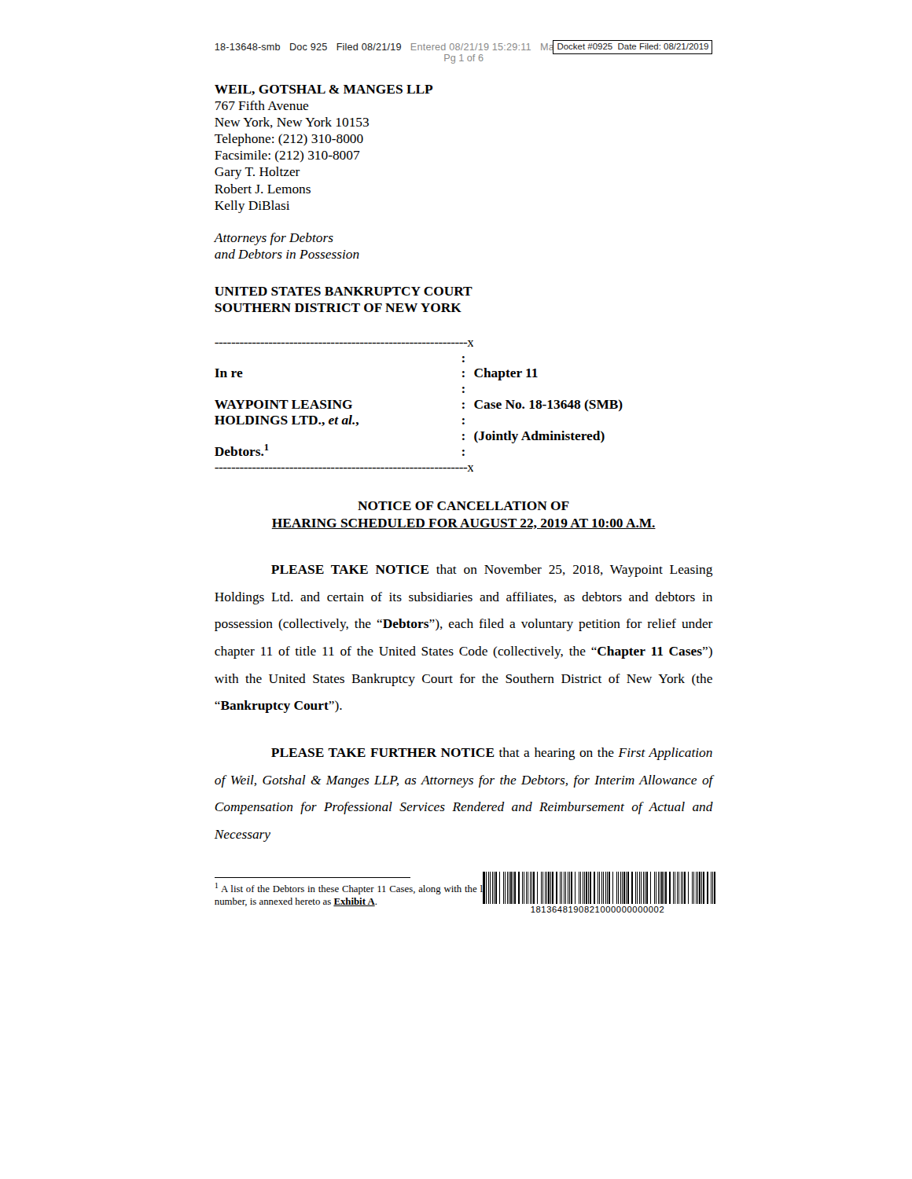18-13648-smb Doc 925 Filed 08/21/19 Entered 08/21/19 15:29:11 Main Document
Docket #0925 Date Filed: 08/21/2019
Pg 1 of 6
WEIL, GOTSHAL & MANGES LLP
767 Fifth Avenue
New York, New York 10153
Telephone: (212) 310-8000
Facsimile: (212) 310-8007
Gary T. Holtzer
Robert J. Lemons
Kelly DiBlasi
Attorneys for Debtors
and Debtors in Possession
UNITED STATES BANKRUPTCY COURT
SOUTHERN DISTRICT OF NEW YORK
| -------------------------------------------------------------x | |
| | : | |
| In re | : | Chapter 11 |
| | : | |
| WAYPOINT LEASING | : | Case No. 18-13648 (SMB) |
| HOLDINGS LTD., et al. , | : | |
| | : | (Jointly Administered) |
| Debtors. 1 | : | |
| -------------------------------------------------------------x | |
NOTICE OF CANCELLATION OF
HEARING SCHEDULED FOR AUGUST 22, 2019 AT 10:00 A.M.
PLEASE TAKE NOTICE that on November 25, 2018, Waypoint Leasing Holdings Ltd. and certain of its subsidiaries and affiliates, as debtors and debtors in possession (collectively, the “Debtors”), each filed a voluntary petition for relief under chapter 11 of title 11 of the United States Code (collectively, the “Chapter 11 Cases”) with the United States Bankruptcy Court for the Southern District of New York (the “Bankruptcy Court”).
PLEASE TAKE FURTHER NOTICE that a hearing on the First Application of Weil, Gotshal & Manges LLP, as Attorneys for the Debtors, for Interim Allowance of Compensation for Professional Services Rendered and Reimbursement of Actual and Necessary
1 A list of the Debtors in these Chapter 11 Cases, along with the last four digits of each Debtor’s federal tax identification number, is annexed hereto as Exhibit A.
1813648190821000000000002